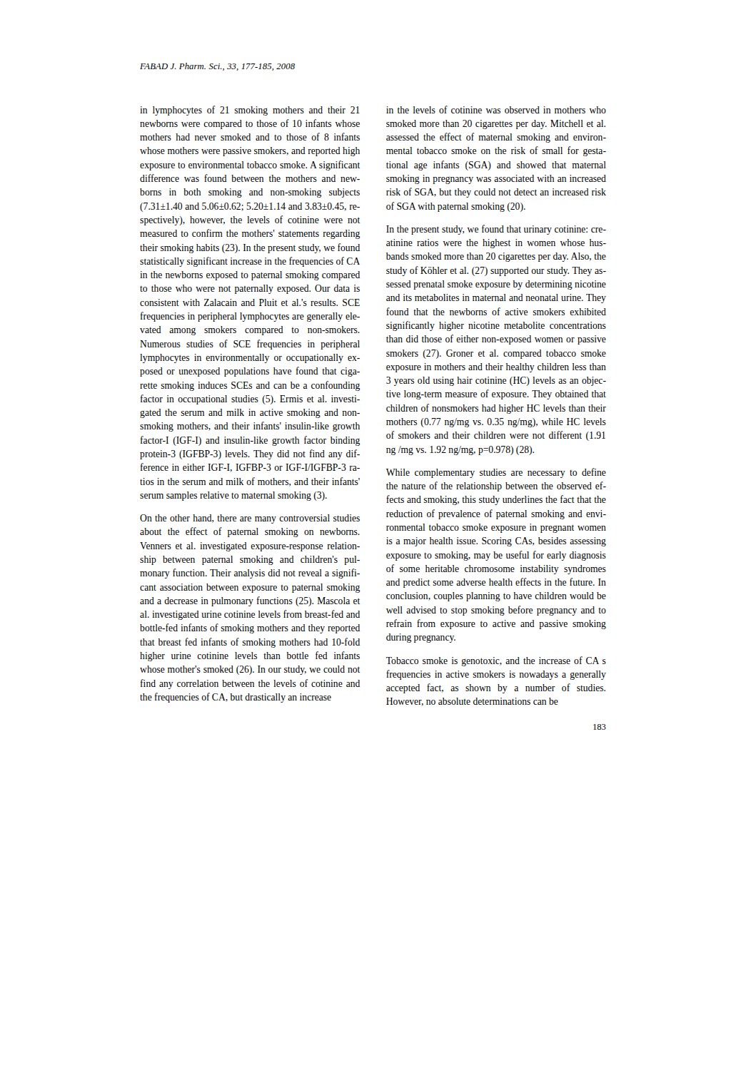FABAD J. Pharm. Sci., 33, 177-185, 2008
in lymphocytes of 21 smoking mothers and their 21 newborns were compared to those of 10 infants whose mothers had never smoked and to those of 8 infants whose mothers were passive smokers, and reported high exposure to environmental tobacco smoke. A significant difference was found between the mothers and newborns in both smoking and non-smoking subjects (7.31±1.40 and 5.06±0.62; 5.20±1.14 and 3.83±0.45, respectively), however, the levels of cotinine were not measured to confirm the mothers' statements regarding their smoking habits (23). In the present study, we found statistically significant increase in the frequencies of CA in the newborns exposed to paternal smoking compared to those who were not paternally exposed. Our data is consistent with Zalacain and Pluit et al.'s results. SCE frequencies in peripheral lymphocytes are generally elevated among smokers compared to non-smokers. Numerous studies of SCE frequencies in peripheral lymphocytes in environmentally or occupationally exposed or unexposed populations have found that cigarette smoking induces SCEs and can be a confounding factor in occupational studies (5). Ermis et al. investigated the serum and milk in active smoking and non-smoking mothers, and their infants' insulin-like growth factor-I (IGF-I) and insulin-like growth factor binding protein-3 (IGFBP-3) levels. They did not find any difference in either IGF-I, IGFBP-3 or IGF-I/IGFBP-3 ratios in the serum and milk of mothers, and their infants' serum samples relative to maternal smoking (3).
On the other hand, there are many controversial studies about the effect of paternal smoking on newborns. Venners et al. investigated exposure-response relationship between paternal smoking and children's pulmonary function. Their analysis did not reveal a significant association between exposure to paternal smoking and a decrease in pulmonary functions (25). Mascola et al. investigated urine cotinine levels from breast-fed and bottle-fed infants of smoking mothers and they reported that breast fed infants of smoking mothers had 10-fold higher urine cotinine levels than bottle fed infants whose mother's smoked (26). In our study, we could not find any correlation between the levels of cotinine and the frequencies of CA, but drastically an increase
in the levels of cotinine was observed in mothers who smoked more than 20 cigarettes per day. Mitchell et al. assessed the effect of maternal smoking and environmental tobacco smoke on the risk of small for gestational age infants (SGA) and showed that maternal smoking in pregnancy was associated with an increased risk of SGA, but they could not detect an increased risk of SGA with paternal smoking (20).
In the present study, we found that urinary cotinine: creatinine ratios were the highest in women whose husbands smoked more than 20 cigarettes per day. Also, the study of Köhler et al. (27) supported our study. They assessed prenatal smoke exposure by determining nicotine and its metabolites in maternal and neonatal urine. They found that the newborns of active smokers exhibited significantly higher nicotine metabolite concentrations than did those of either non-exposed women or passive smokers (27). Groner et al. compared tobacco smoke exposure in mothers and their healthy children less than 3 years old using hair cotinine (HC) levels as an objective long-term measure of exposure. They obtained that children of nonsmokers had higher HC levels than their mothers (0.77 ng/mg vs. 0.35 ng/mg), while HC levels of smokers and their children were not different (1.91 ng /mg vs. 1.92 ng/mg, p=0.978) (28).
While complementary studies are necessary to define the nature of the relationship between the observed effects and smoking, this study underlines the fact that the reduction of prevalence of paternal smoking and environmental tobacco smoke exposure in pregnant women is a major health issue. Scoring CAs, besides assessing exposure to smoking, may be useful for early diagnosis of some heritable chromosome instability syndromes and predict some adverse health effects in the future. In conclusion, couples planning to have children would be well advised to stop smoking before pregnancy and to refrain from exposure to active and passive smoking during pregnancy.
Tobacco smoke is genotoxic, and the increase of CA s frequencies in active smokers is nowadays a generally accepted fact, as shown by a number of studies. However, no absolute determinations can be
183